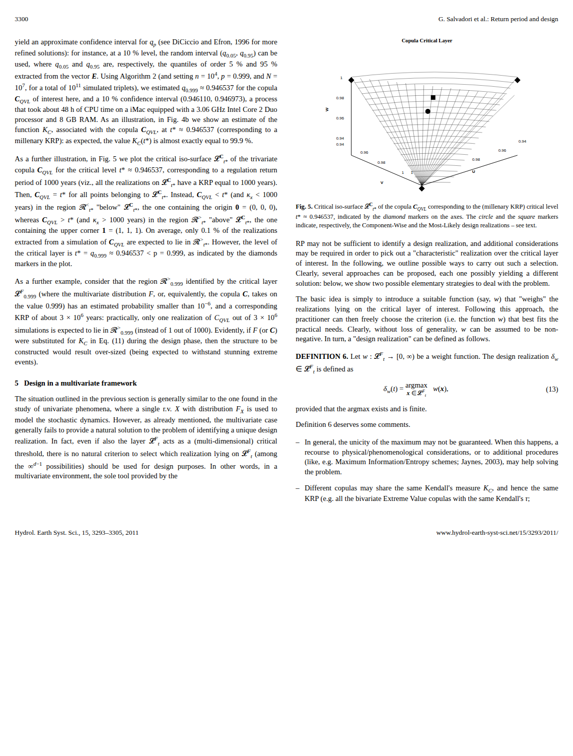3300 G. Salvadori et al.: Return period and design
yield an approximate confidence interval for qp (see DiCiccio and Efron, 1996 for more refined solutions): for instance, at a 10 % level, the random interval (q0.05, q0.95) can be used, where q0.05 and q0.95 are, respectively, the quantiles of order 5 % and 95 % extracted from the vector E. Using Algorithm 2 (and setting n = 104, p = 0.999, and N = 107, for a total of 1011 simulated triplets), we estimated q0.999 ≈ 0.946537 for the copula CQVL of interest here, and a 10 % confidence interval (0.946110, 0.946973), a process that took about 48 h of CPU time on a iMac equipped with a 3.06 GHz Intel Core 2 Duo processor and 8 GB RAM. As an illustration, in Fig. 4b we show an estimate of the function KC, associated with the copula CQVL, at t* ≈ 0.946537 (corresponding to a millenary KRP): as expected, the value KC(t*) is almost exactly equal to 99.9 %.
As a further illustration, in Fig. 5 we plot the critical iso-surface 𝓛Ct* of the trivariate copula CQVL for the critical level t* ≈ 0.946537, corresponding to a regulation return period of 1000 years (viz., all the realizations on 𝓛Ct* have a KRP equal to 1000 years). Then, CQVL = t* for all points belonging to 𝓛Ct*. Instead, CQVL < t* (and κx < 1000 years) in the region 𝓡<t* "below" 𝓛Ct*, the one containing the origin 0 = (0, 0, 0), whereas CQVL > t* (and κx > 1000 years) in the region 𝓡>t* "above" 𝓛Ct*, the one containing the upper corner 1 = (1, 1, 1). On average, only 0.1 % of the realizations extracted from a simulation of CQVL are expected to lie in 𝓡>t*. However, the level of the critical layer is t* = q0.999 ≈ 0.946537 < p = 0.999, as indicated by the diamonds markers in the plot.
As a further example, consider that the region 𝓡>0.999 identified by the critical layer 𝓛F0.999 (where the multivariate distribution F, or, equivalently, the copula C, takes on the value 0.999) has an estimated probability smaller than 10−6, and a corresponding KRP of about 3 × 106 years: practically, only one realization of CQVL out of 3 × 106 simulations is expected to lie in 𝓡>0.999 (instead of 1 out of 1000). Evidently, if F (or C) were substituted for KC in Eq. (11) during the design phase, then the structure to be constructed would result over-sized (being expected to withstand stunning extreme events).
5 Design in a multivariate framework
The situation outlined in the previous section is generally similar to the one found in the study of univariate phenomena, where a single r.v. X with distribution FX is used to model the stochastic dynamics. However, as already mentioned, the multivariate case generally fails to provide a natural solution to the problem of identifying a unique design realization. In fact, even if also the layer 𝓛Ft acts as a (multi-dimensional) critical threshold, there is no natural criterion to select which realization lying on 𝓛Ft (among the ∞d−1 possibilities) should be used for design purposes. In other words, in a multivariate environment, the sole tool provided by the
Copula Critical Layer
1 0.98 0.96 0.94 0.94 W 0.96 0.98 1 1 V 0.94 0.96 0.98 U
Fig. 5. Critical iso-surface 𝓛Ct* of the copula CQVL corresponding to the (millenary KRP) critical level t* ≈ 0.946537, indicated by the diamond markers on the axes. The circle and the square markers indicate, respectively, the Component-Wise and the Most-Likely design realizations – see text.
RP may not be sufficient to identify a design realization, and additional considerations may be required in order to pick out a "characteristic" realization over the critical layer of interest. In the following, we outline possible ways to carry out such a selection. Clearly, several approaches can be proposed, each one possibly yielding a different solution: below, we show two possible elementary strategies to deal with the problem.
The basic idea is simply to introduce a suitable function (say, w) that "weighs" the realizations lying on the critical layer of interest. Following this approach, the practitioner can then freely choose the criterion (i.e. the function w) that best fits the practical needs. Clearly, without loss of generality, w can be assumed to be non-negative. In turn, a "design realization" can be defined as follows.
DEFINITION 6. Let w : 𝓛Ft → [0, ∞) be a weight function. The design realization δw ∈ 𝓛Ft is defined as
δw(t) = argmaxx ∈ 𝓛Ft w(x),
(13)
provided that the argmax exists and is finite.
Definition 6 deserves some comments.
In general, the unicity of the maximum may not be guaranteed. When this happens, a recourse to physical/phenomenological considerations, or to additional procedures (like, e.g. Maximum Information/Entropy schemes; Jaynes, 2003), may help solving the problem.
Different copulas may share the same Kendall's measure KC, and hence the same KRP (e.g. all the bivariate Extreme Value copulas with the same Kendall's τ;
Hydrol. Earth Syst. Sci., 15, 3293–3305, 2011 www.hydrol-earth-syst-sci.net/15/3293/2011/